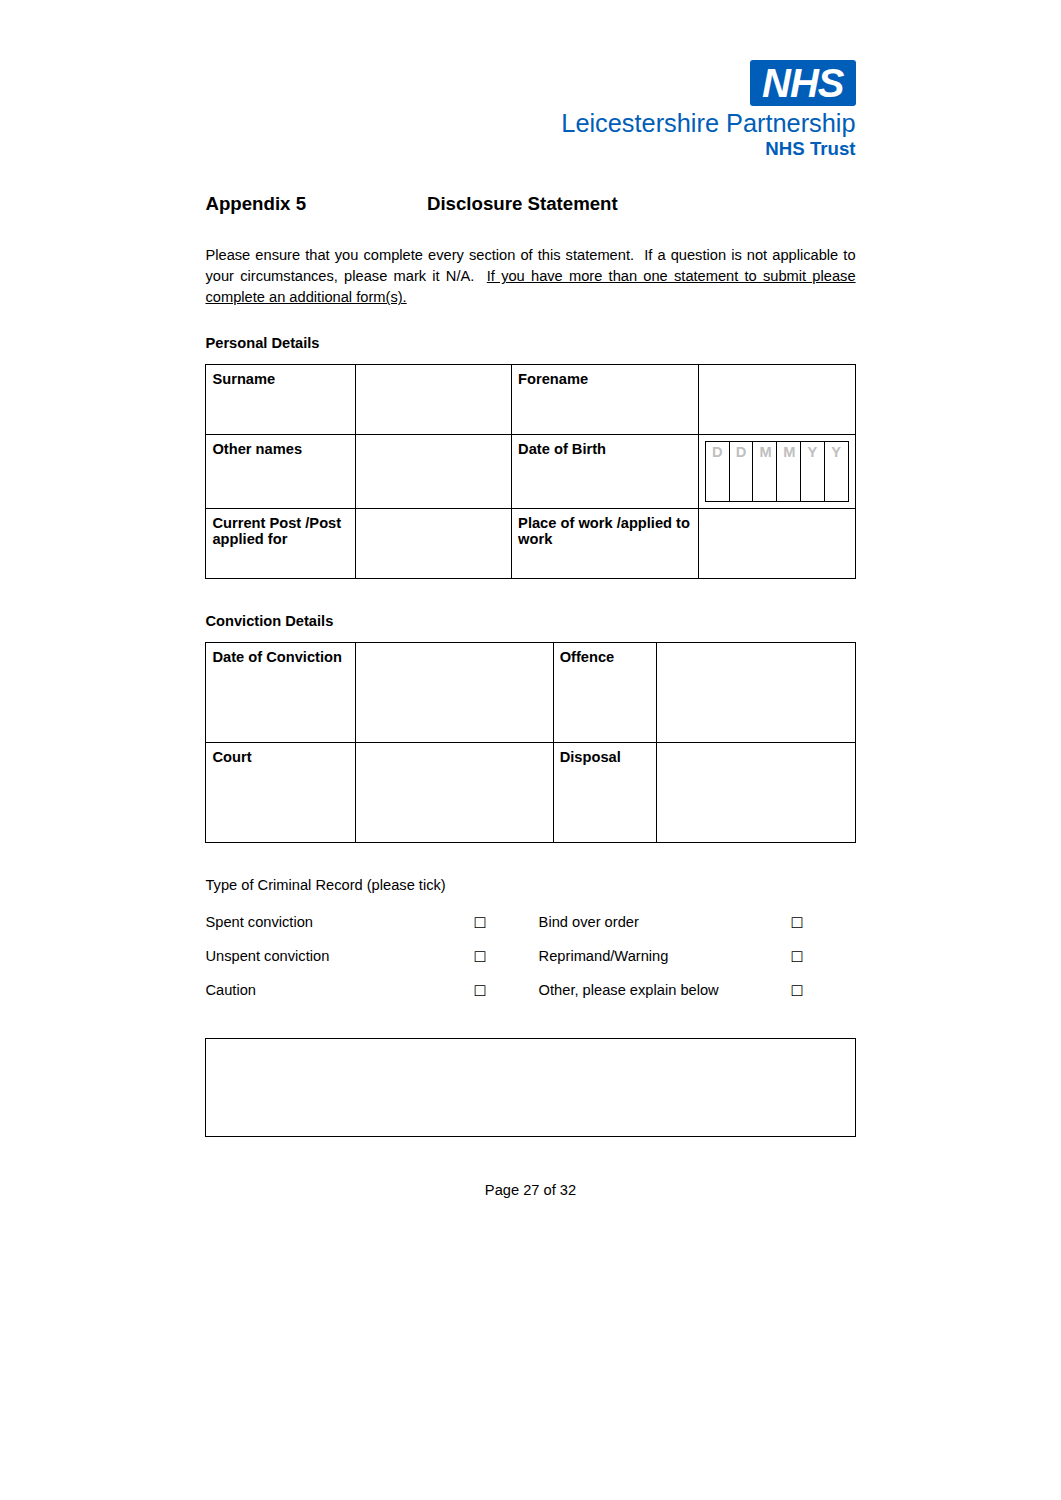NHS
Leicestershire Partnership
NHS Trust
Appendix 5 Disclosure Statement
Please ensure that you complete every section of this statement. If a question is not applicable to your circumstances, please mark it N/A. If you have more than one statement to submit please complete an additional form(s).
Personal Details
| Surname | | Forename | |
| Other names | | Date of Birth | / D / D / M / M / Y / Y / |
| Current Post /Post applied for | | Place of work /applied to work | |
Conviction Details
| Date of Conviction | | Offence | |
| Court | | Disposal | |
Type of Criminal Record (please tick)
| Spent conviction | ☐ | Bind over order | ☐ |
| Unspent conviction | ☐ | Reprimand/Warning | ☐ |
| Caution | ☐ | Other, please explain below | ☐ |
Page 27 of 32